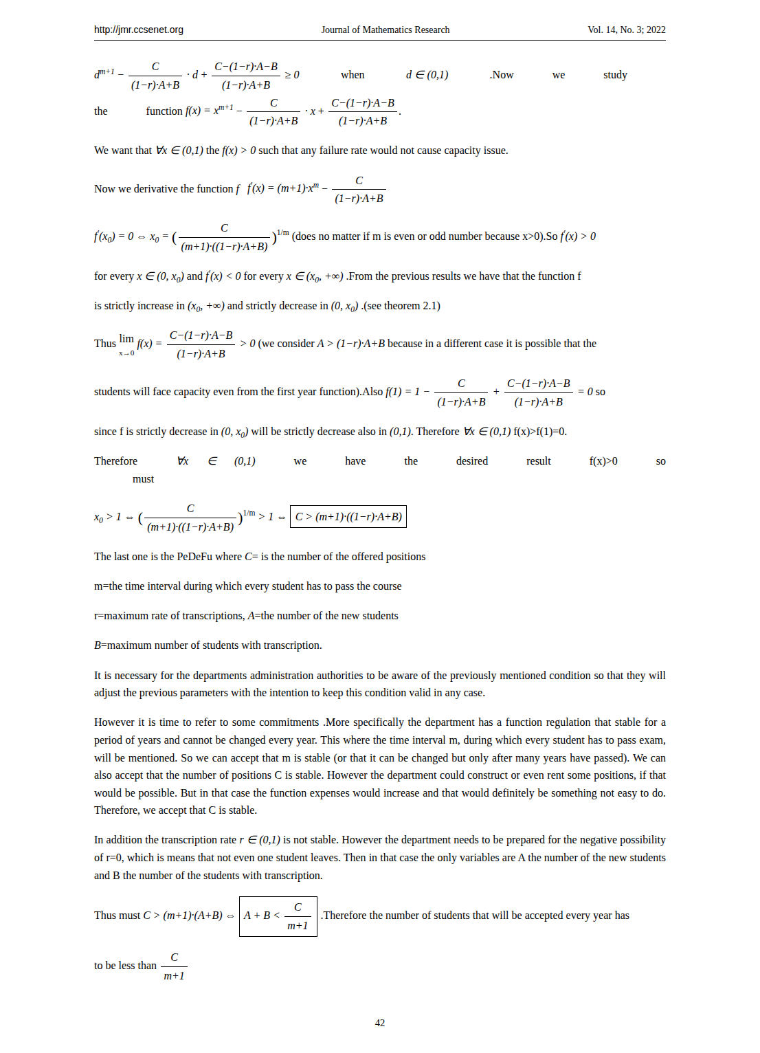http://jmr.ccsenet.org Journal of Mathematics Research Vol. 14, No. 3; 2022
dm+1 − C(1−r)·A+B · d + C−(1−r)·A−B(1−r)·A+B ≥ 0 when d ∈ (0,1) .Now we study the function f(x) = xm+1 − C(1−r)·A+B · x + C−(1−r)·A−B(1−r)·A+B.
We want that ∀x ∈ (0,1) the f(x) > 0 such that any failure rate would not cause capacity issue.
Now we derivative the function f f′(x) = (m+1)·xm − C(1−r)·A+B
f′(x0) = 0 ⇔ x0 = (C(m+1)·((1−r)·A+B))1/m (does no matter if m is even or odd number because x>0).So f′(x) > 0
for every x ∈ (0, x0) and f′(x) < 0 for every x ∈ (x0, +∞) .From the previous results we have that the function f
is strictly increase in (x0, +∞) and strictly decrease in (0, x0) .(see theorem 2.1)
Thus lim x→0 f(x) = C−(1−r)·A−B(1−r)·A+B > 0 (we consider A > (1−r)·A+B because in a different case it is possible that the
students will face capacity even from the first year function).Also f(1) = 1 − C(1−r)·A+B + C−(1−r)·A−B(1−r)·A+B = 0 so
since f is strictly decrease in (0, x0) will be strictly decrease also in (0,1). Therefore ∀x ∈ (0,1) f(x)>f(1)=0.
Therefore ∀x ∈ (0,1) we have the desired result f(x)>0 so must
x0 > 1 ⇔ (C(m+1)·((1−r)·A+B))1/m > 1 ⇔ C > (m+1)·((1−r)·A+B)
The last one is the PeDeFu where C= is the number of the offered positions
m=the time interval during which every student has to pass the course
r=maximum rate of transcriptions, A=the number of the new students
B=maximum number of students with transcription.
It is necessary for the departments administration authorities to be aware of the previously mentioned condition so that they will adjust the previous parameters with the intention to keep this condition valid in any case.
However it is time to refer to some commitments .More specifically the department has a function regulation that stable for a period of years and cannot be changed every year. This where the time interval m, during which every student has to pass exam, will be mentioned. So we can accept that m is stable (or that it can be changed but only after many years have passed). We can also accept that the number of positions C is stable. However the department could construct or even rent some positions, if that would be possible. But in that case the function expenses would increase and that would definitely be something not easy to do. Therefore, we accept that C is stable.
In addition the transcription rate r ∈ (0,1) is not stable. However the department needs to be prepared for the negative possibility of r=0, which is means that not even one student leaves. Then in that case the only variables are A the number of the new students and B the number of the students with transcription.
Thus must C > (m+1)·(A+B) ⇔ A + B < Cm+1 .Therefore the number of students that will be accepted every year has
to be less than Cm+1
42